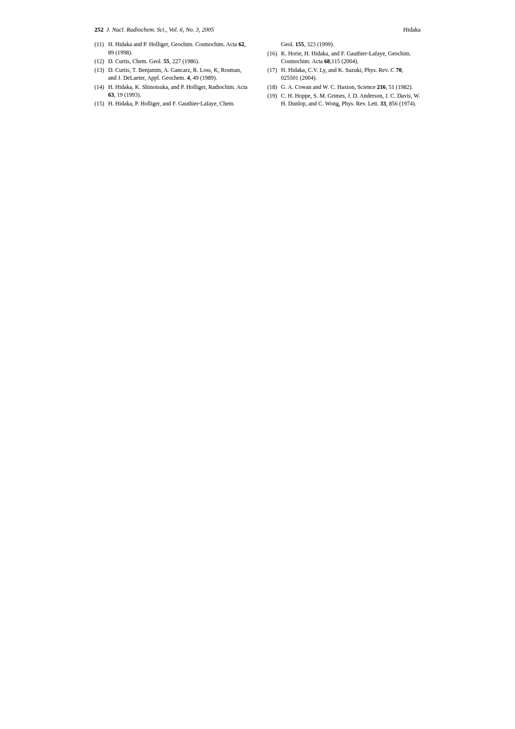252 J. Nucl. Radiochem. Sci., Vol. 6, No. 3, 2005
Hidaka
(11) H. Hidaka and P. Holliger, Geochim. Cosmochim. Acta 62, 89 (1998).
(12) D. Curtis, Chem. Geol. 55, 227 (1986).
(13) D. Curtis, T. Benjamin, A. Gancarz, R. Loss, K, Rosman, and J. DeLaeter, Appl. Geochem. 4, 49 (1989).
(14) H. Hidaka, K. Shinotsuka, and P. Holliger, Radiochim. Acta 63, 19 (1993).
(15) H. Hidaka, P. Holliger, and F. Gauthier-Lafaye, Chem.
Geol. 155, 323 (1999).
(16) K. Horie, H. Hidaka, and F. Gauthier-Lafaye, Geochim. Cosmochim. Acta 68,115 (2004).
(17) H. Hidaka, C.V. Ly, and K. Suzuki, Phys. Rev. C 70, 025501 (2004).
(18) G. A. Cowan and W. C. Haxton, Science 216, 51 (1982).
(19) C. H. Hoppe, S. M. Grimes, J. D. Anderson, J. C. Davis, W. H. Dunlop, and C. Wong, Phys. Rev. Lett. 33, 856 (1974).